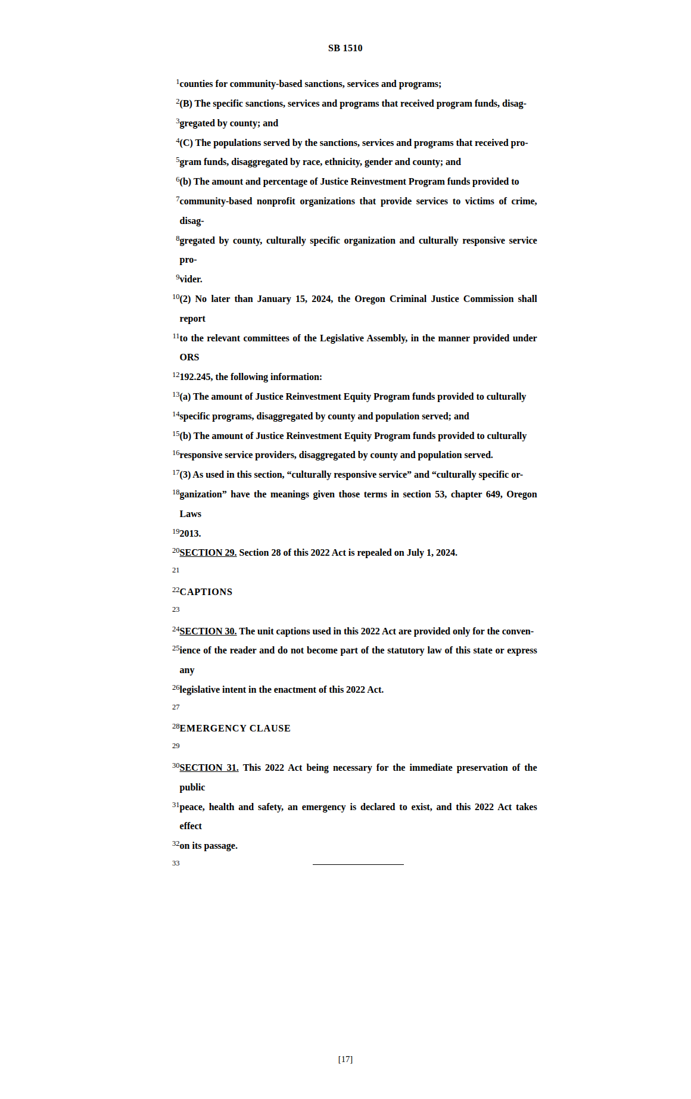SB 1510
| 1 | counties for community-based sanctions, services and programs; |
| 2 | (B) The specific sanctions, services and programs that received program funds, disag- |
| 3 | gregated by county; and |
| 4 | (C) The populations served by the sanctions, services and programs that received pro- |
| 5 | gram funds, disaggregated by race, ethnicity, gender and county; and |
| 6 | (b) The amount and percentage of Justice Reinvestment Program funds provided to |
| 7 | community-based nonprofit organizations that provide services to victims of crime, disag- |
| 8 | gregated by county, culturally specific organization and culturally responsive service pro- |
| 9 | vider. |
| 10 | (2) No later than January 15, 2024, the Oregon Criminal Justice Commission shall report |
| 11 | to the relevant committees of the Legislative Assembly, in the manner provided under ORS |
| 12 | 192.245, the following information: |
| 13 | (a) The amount of Justice Reinvestment Equity Program funds provided to culturally |
| 14 | specific programs, disaggregated by county and population served; and |
| 15 | (b) The amount of Justice Reinvestment Equity Program funds provided to culturally |
| 16 | responsive service providers, disaggregated by county and population served. |
| 17 | (3) As used in this section, “culturally responsive service” and “culturally specific or- |
| 18 | ganization” have the meanings given those terms in section 53, chapter 649, Oregon Laws |
| 19 | 2013. |
| 20 | SECTION 29. Section 28 of this 2022 Act is repealed on July 1, 2024. |
| 21 | |
| 22 | CAPTIONS |
| 23 | |
| 24 | SECTION 30. The unit captions used in this 2022 Act are provided only for the conven- |
| 25 | ience of the reader and do not become part of the statutory law of this state or express any |
| 26 | legislative intent in the enactment of this 2022 Act. |
| 27 | |
| 28 | EMERGENCY CLAUSE |
| 29 | |
| 30 | SECTION 31. This 2022 Act being necessary for the immediate preservation of the public |
| 31 | peace, health and safety, an emergency is declared to exist, and this 2022 Act takes effect |
| 32 | on its passage. |
| 33 | |
[17]